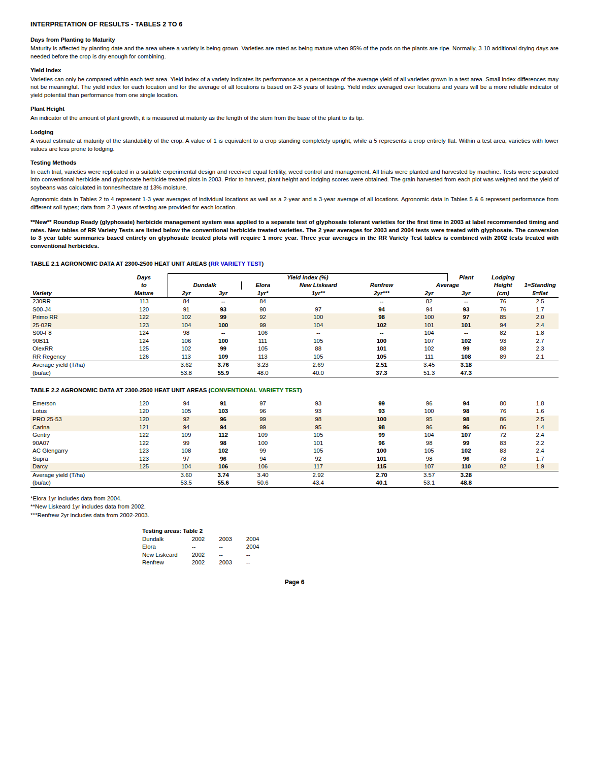INTERPRETATION OF RESULTS - TABLES 2 TO 6
Days from Planting to Maturity
Maturity is affected by planting date and the area where a variety is being grown. Varieties are rated as being mature when 95% of the pods on the plants are ripe. Normally, 3-10 additional drying days are needed before the crop is dry enough for combining.
Yield Index
Varieties can only be compared within each test area. Yield index of a variety indicates its performance as a percentage of the average yield of all varieties grown in a test area. Small index differences may not be meaningful. The yield index for each location and for the average of all locations is based on 2-3 years of testing. Yield index averaged over locations and years will be a more reliable indicator of yield potential than performance from one single location.
Plant Height
An indicator of the amount of plant growth, it is measured at maturity as the length of the stem from the base of the plant to its tip.
Lodging
A visual estimate at maturity of the standability of the crop. A value of 1 is equivalent to a crop standing completely upright, while a 5 represents a crop entirely flat. Within a test area, varieties with lower values are less prone to lodging.
Testing Methods
In each trial, varieties were replicated in a suitable experimental design and received equal fertility, weed control and management. All trials were planted and harvested by machine. Tests were separated into conventional herbicide and glyphosate herbicide treated plots in 2003. Prior to harvest, plant height and lodging scores were obtained. The grain harvested from each plot was weighed and the yield of soybeans was calculated in tonnes/hectare at 13% moisture.
Agronomic data in Tables 2 to 4 represent 1-3 year averages of individual locations as well as a 2-year and a 3-year average of all locations. Agronomic data in Tables 5 & 6 represent performance from different soil types; data from 2-3 years of testing are provided for each location.
**New** Roundup Ready (glyphosate) herbicide management system was applied to a separate test of glyphosate tolerant varieties for the first time in 2003 at label recommended timing and rates. New tables of RR Variety Tests are listed below the conventional herbicide treated varieties. The 2 year averages for 2003 and 2004 tests were treated with glyphosate. The conversion to 3 year table summaries based entirely on glyphosate treated plots will require 1 more year. Three year averages in the RR Variety Test tables is combined with 2002 tests treated with conventional herbicides.
TABLE 2.1 AGRONOMIC DATA AT 2300-2500 HEAT UNIT AREAS (RR VARIETY TEST)
| | Days | Yield index (%) | Plant | Lodging |
| | to | Dundalk | Elora | New Liskeard | Renfrew | Average | Height | 1=Standing |
| Variety | Mature | 2yr | 3yr | 1yr* | 1yr** | 2yr*** | 2yr | 3yr | (cm) | 5=flat |
| 230RR | 113 | 84 | -- | 84 | -- | -- | 82 | -- | 76 | 2.5 |
| S00-J4 | 120 | 91 | 93 | 90 | 97 | 94 | 94 | 93 | 76 | 1.7 |
| Primo RR | 122 | 102 | 99 | 92 | 100 | 98 | 100 | 97 | 85 | 2.0 |
| 25-02R | 123 | 104 | 100 | 99 | 104 | 102 | 101 | 101 | 94 | 2.4 |
| S00-F8 | 124 | 98 | -- | 106 | -- | -- | 104 | -- | 82 | 1.8 |
| 90B11 | 124 | 106 | 100 | 111 | 105 | 100 | 107 | 102 | 93 | 2.7 |
| OlexRR | 125 | 102 | 99 | 105 | 88 | 101 | 102 | 99 | 88 | 2.3 |
| RR Regency | 126 | 113 | 109 | 113 | 105 | 105 | 111 | 108 | 89 | 2.1 |
| Average yield (T/ha) | | 3.62 | 3.76 | 3.23 | 2.69 | 2.51 | 3.45 | 3.18 | | |
| (bu/ac) | | 53.8 | 55.9 | 48.0 | 40.0 | 37.3 | 51.3 | 47.3 | | |
TABLE 2.2 AGRONOMIC DATA AT 2300-2500 HEAT UNIT AREAS (CONVENTIONAL VARIETY TEST)
| Emerson | 120 | 94 | 91 | 97 | 93 | 99 | 96 | 94 | 80 | 1.8 |
| Lotus | 120 | 105 | 103 | 96 | 93 | 93 | 100 | 98 | 76 | 1.6 |
| PRO 25-53 | 120 | 92 | 96 | 99 | 98 | 100 | 95 | 98 | 86 | 2.5 |
| Carina | 121 | 94 | 94 | 99 | 95 | 98 | 96 | 96 | 86 | 1.4 |
| Gentry | 122 | 109 | 112 | 109 | 105 | 99 | 104 | 107 | 72 | 2.4 |
| 90A07 | 122 | 99 | 98 | 100 | 101 | 96 | 98 | 99 | 83 | 2.2 |
| AC Glengarry | 123 | 108 | 102 | 99 | 105 | 100 | 105 | 102 | 83 | 2.4 |
| Supra | 123 | 97 | 96 | 94 | 92 | 101 | 98 | 96 | 78 | 1.7 |
| Darcy | 125 | 104 | 106 | 106 | 117 | 115 | 107 | 110 | 82 | 1.9 |
| Average yield (T/ha) | | 3.60 | 3.74 | 3.40 | 2.92 | 2.70 | 3.57 | 3.28 | | |
| (bu/ac) | | 53.5 | 55.6 | 50.6 | 43.4 | 40.1 | 53.1 | 48.8 | | |
*Elora 1yr includes data from 2004.
**New Liskeard 1yr includes data from 2002.
***Renfrew 2yr includes data from 2002-2003.
| Testing areas: Table 2 |
| Dundalk | 2002 | 2003 | 2004 |
| Elora | -- | -- | 2004 |
| New Liskeard | 2002 | -- | -- |
| Renfrew | 2002 | 2003 | -- |
Page 6